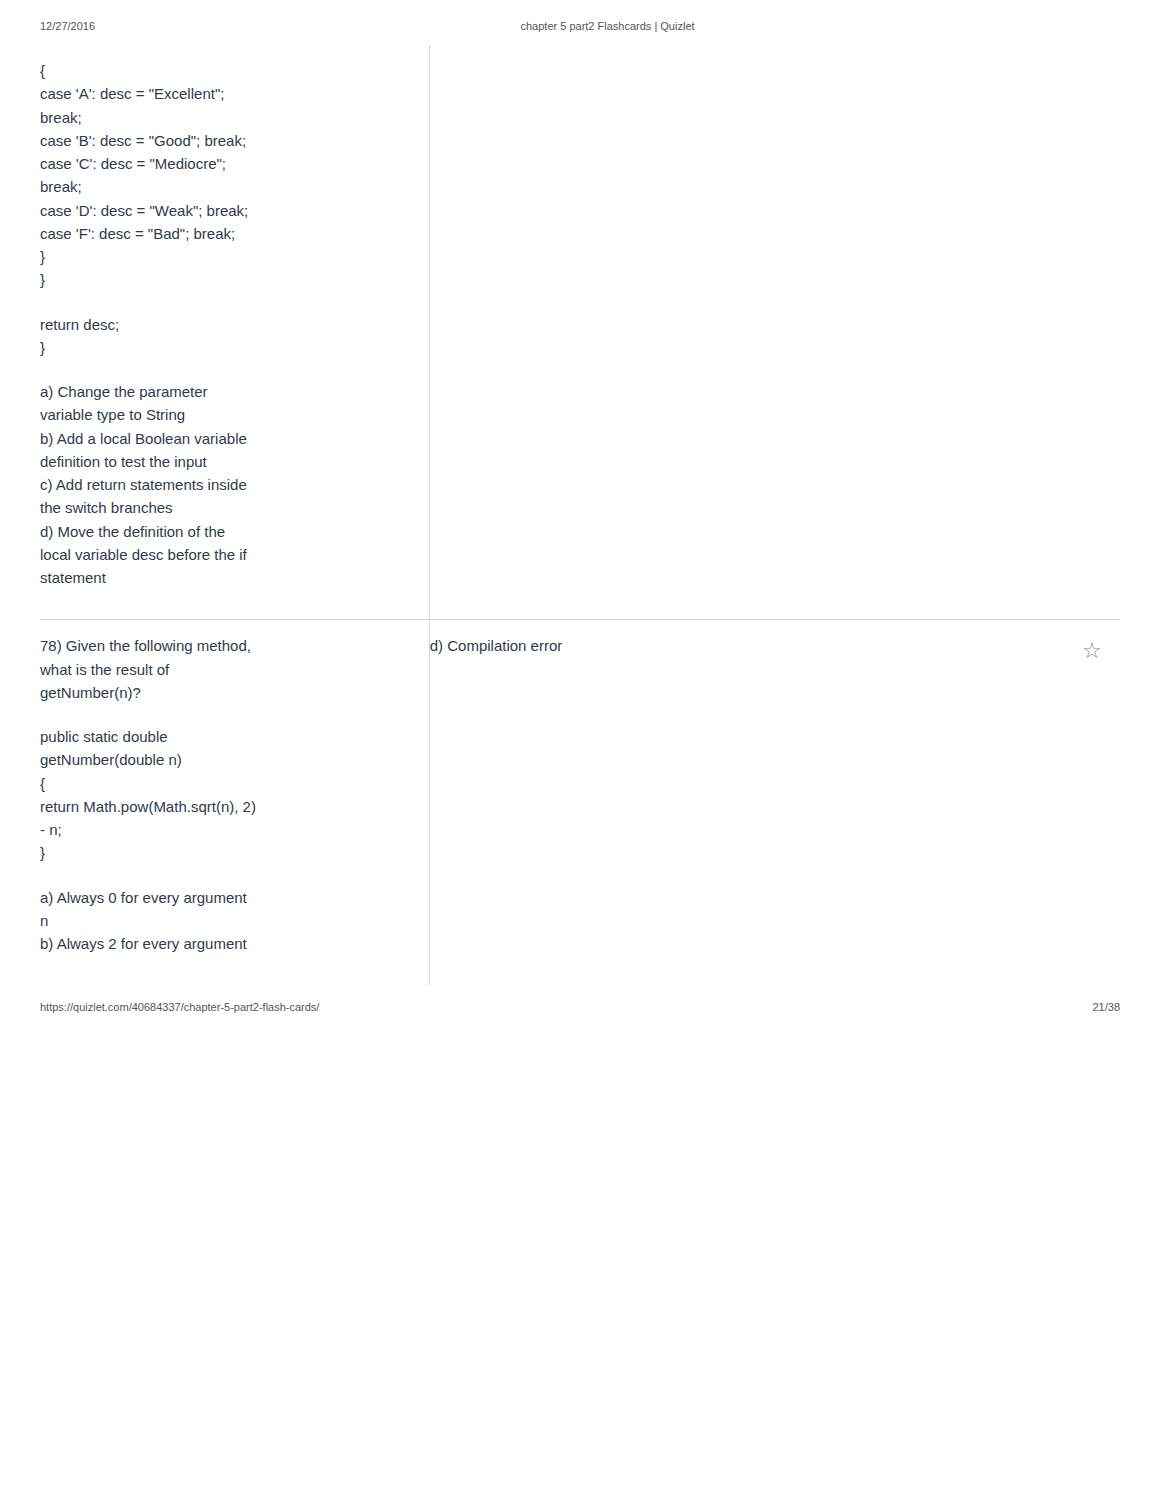12/27/2016 chapter 5 part2 Flashcards | Quizlet
| { case 'A': desc = "Excellent"; break; case 'B': desc = "Good"; break; case 'C': desc = "Mediocre"; break; case 'D': desc = "Weak"; break; case 'F': desc = "Bad"; break; } } return desc; } a) Change the parameter variable type to String b) Add a local Boolean variable definition to test the input c) Add return statements inside the switch branches d) Move the definition of the local variable desc before the if statement | | |
| 78) Given the following method, what is the result of getNumber(n)? public static double getNumber(double n) { return Math.pow(Math.sqrt(n), 2) - n; } a) Always 0 for every argument n b) Always 2 for every argument | d) Compilation error | ☆ |
https://quizlet.com/40684337/chapter-5-part2-flash-cards/ 21/38